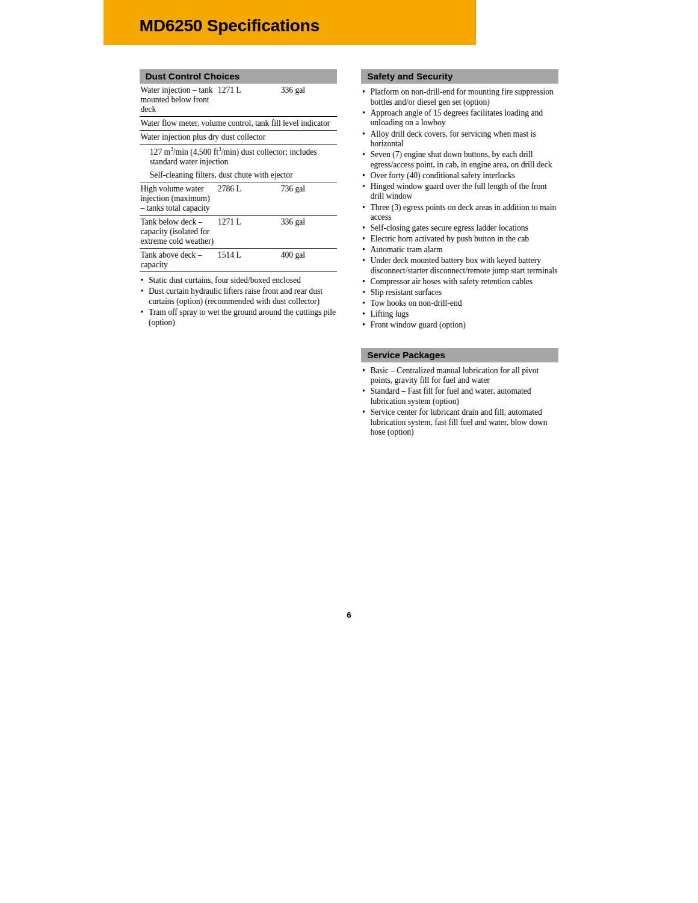MD6250 Specifications
Dust Control Choices
| Water injection – tank mounted below front deck | 1271 L | 336 gal |
| Water flow meter, volume control, tank fill level indicator |
| Water injection plus dry dust collector |
| 127 m 3 /min (4,500 ft 3 /min) dust collector; includes standard water injection |
| Self-cleaning filters, dust chute with ejector |
| High volume water injection (maximum) – tanks total capacity | 2786 L | 736 gal |
| Tank below deck – capacity (isolated for extreme cold weather) | 1271 L | 336 gal |
| Tank above deck – capacity | 1514 L | 400 gal |
Static dust curtains, four sided/boxed enclosed
Dust curtain hydraulic lifters raise front and rear dust curtains (option) (recommended with dust collector)
Tram off spray to wet the ground around the cuttings pile (option)
Safety and Security
Platform on non-drill-end for mounting fire suppression bottles and/or diesel gen set (option)
Approach angle of 15 degrees facilitates loading and unloading on a lowboy
Alloy drill deck covers, for servicing when mast is horizontal
Seven (7) engine shut down buttons, by each drill egress/access point, in cab, in engine area, on drill deck
Over forty (40) conditional safety interlocks
Hinged window guard over the full length of the front drill window
Three (3) egress points on deck areas in addition to main access
Self-closing gates secure egress ladder locations
Electric horn activated by push button in the cab
Automatic tram alarm
Under deck mounted battery box with keyed battery disconnect/starter disconnect/remote jump start terminals
Compressor air hoses with safety retention cables
Slip resistant surfaces
Tow hooks on non-drill-end
Lifting lugs
Front window guard (option)
Service Packages
Basic – Centralized manual lubrication for all pivot points, gravity fill for fuel and water
Standard – Fast fill for fuel and water, automated lubrication system (option)
Service center for lubricant drain and fill, automated lubrication system, fast fill fuel and water, blow down hose (option)
6